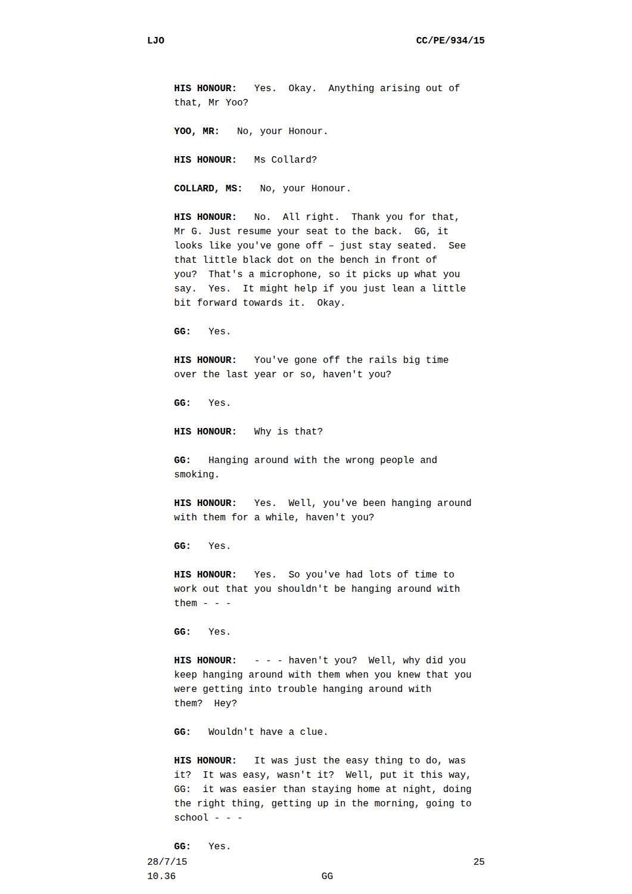LJO
CC/PE/934/15
HIS HONOUR: Yes. Okay. Anything arising out of that, Mr Yoo?
YOO, MR: No, your Honour.
HIS HONOUR: Ms Collard?
COLLARD, MS: No, your Honour.
HIS HONOUR: No. All right. Thank you for that, Mr G. Just resume your seat to the back. GG, it looks like you've gone off – just stay seated. See that little black dot on the bench in front of you? That's a microphone, so it picks up what you say. Yes. It might help if you just lean a little bit forward towards it. Okay.
GG: Yes.
HIS HONOUR: You've gone off the rails big time over the last year or so, haven't you?
GG: Yes.
HIS HONOUR: Why is that?
GG: Hanging around with the wrong people and smoking.
HIS HONOUR: Yes. Well, you've been hanging around with them for a while, haven't you?
GG: Yes.
HIS HONOUR: Yes. So you've had lots of time to work out that you shouldn't be hanging around with them - - -
GG: Yes.
HIS HONOUR: - - - haven't you? Well, why did you keep hanging around with them when you knew that you were getting into trouble hanging around with them? Hey?
GG: Wouldn't have a clue.
HIS HONOUR: It was just the easy thing to do, was it? It was easy, wasn't it? Well, put it this way, GG: it was easier than staying home at night, doing the right thing, getting up in the morning, going to school - - -
GG: Yes.
28/7/15
25
10.36
GG